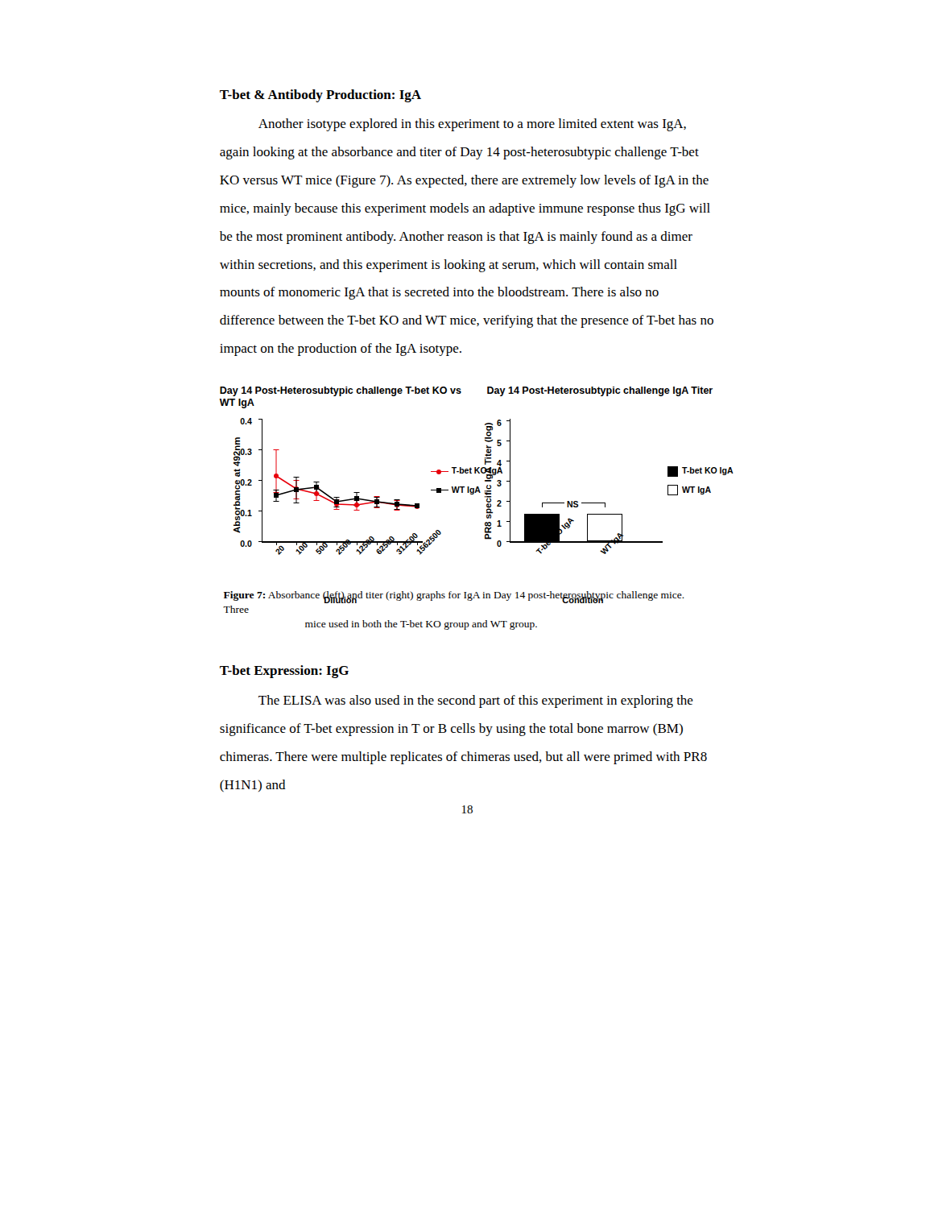T-bet & Antibody Production: IgA
Another isotype explored in this experiment to a more limited extent was IgA, again looking at the absorbance and titer of Day 14 post-heterosubtypic challenge T-bet KO versus WT mice (Figure 7). As expected, there are extremely low levels of IgA in the mice, mainly because this experiment models an adaptive immune response thus IgG will be the most prominent antibody. Another reason is that IgA is mainly found as a dimer within secretions, and this experiment is looking at serum, which will contain small mounts of monomeric IgA that is secreted into the bloodstream. There is also no difference between the T-bet KO and WT mice, verifying that the presence of T-bet has no impact on the production of the IgA isotype.
Day 14 Post-Heterosubtypic challenge T-bet KO vs WT IgA
Day 14 Post-Heterosubtypic challenge IgA Titer
Absorbance at 492nm
0.0
0.1
0.2
0.3
0.4
20
100
500
2500
12500
62500
312500
1562500
Dilution
T-bet KO IgA
WT IgA
PR8 specific IgA Titer (log)
0
1
2
3
4
5
6
NS
T-bet KO IgA
WT IgA
Condition
T-bet KO IgA
WT IgA
Figure 7: Absorbance (left) and titer (right) graphs for IgA in Day 14 post-heterosubtypic challenge mice. Three mice used in both the T-bet KO group and WT group.
T-bet Expression: IgG
The ELISA was also used in the second part of this experiment in exploring the significance of T-bet expression in T or B cells by using the total bone marrow (BM) chimeras. There were multiple replicates of chimeras used, but all were primed with PR8 (H1N1) and
18